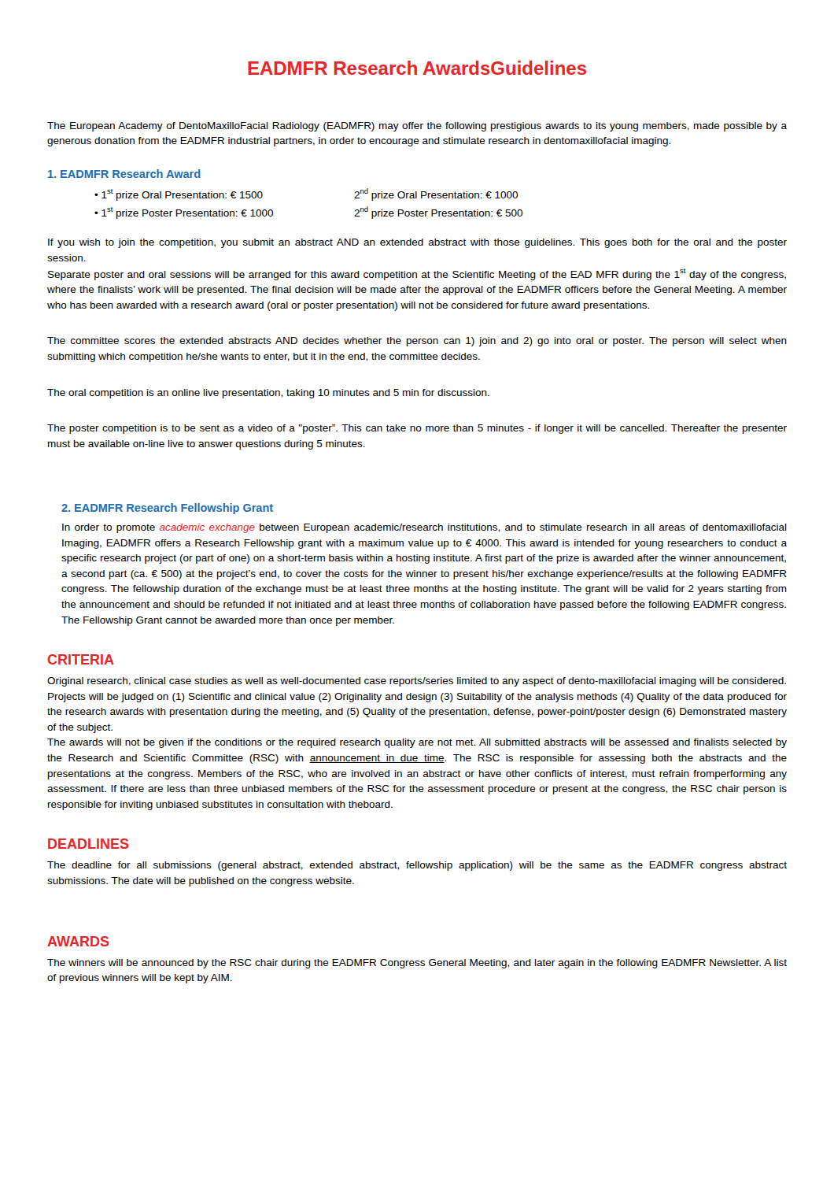EADMFR Research AwardsGuidelines
The European Academy of DentoMaxilloFacial Radiology (EADMFR) may offer the following prestigious awards to its young members, made possible by a generous donation from the EADMFR industrial partners, in order to encourage and stimulate research in dentomaxillofacial imaging.
1. EADMFR Research Award
• 1st prize Oral Presentation: € 15002nd prize Oral Presentation: € 1000
• 1st prize Poster Presentation: € 10002nd prize Poster Presentation: € 500
If you wish to join the competition, you submit an abstract AND an extended abstract with those guidelines. This goes both for the oral and the poster session.
Separate poster and oral sessions will be arranged for this award competition at the Scientific Meeting of the EAD MFR during the 1st day of the congress, where the finalists’ work will be presented. The final decision will be made after the approval of the EADMFR officers before the General Meeting. A member who has been awarded with a research award (oral or poster presentation) will not be considered for future award presentations.
The committee scores the extended abstracts AND decides whether the person can 1) join and 2) go into oral or poster. The person will select when submitting which competition he/she wants to enter, but it in the end, the committee decides.
The oral competition is an online live presentation, taking 10 minutes and 5 min for discussion.
The poster competition is to be sent as a video of a "poster”. This can take no more than 5 minutes - if longer it will be cancelled. Thereafter the presenter must be available on-line live to answer questions during 5 minutes.
2. EADMFR Research Fellowship Grant
In order to promote academic exchange between European academic/research institutions, and to stimulate research in all areas of dentomaxillofacial Imaging, EADMFR offers a Research Fellowship grant with a maximum value up to € 4000. This award is intended for young researchers to conduct a specific research project (or part of one) on a short-term basis within a hosting institute. A first part of the prize is awarded after the winner announcement, a second part (ca. € 500) at the project’s end, to cover the costs for the winner to present his/her exchange experience/results at the following EADMFR congress. The fellowship duration of the exchange must be at least three months at the hosting institute. The grant will be valid for 2 years starting from the announcement and should be refunded if not initiated and at least three months of collaboration have passed before the following EADMFR congress. The Fellowship Grant cannot be awarded more than once per member.
CRITERIA
Original research, clinical case studies as well as well-documented case reports/series limited to any aspect of dento-maxillofacial imaging will be considered. Projects will be judged on (1) Scientific and clinical value (2) Originality and design (3) Suitability of the analysis methods (4) Quality of the data produced for the research awards with presentation during the meeting, and (5) Quality of the presentation, defense, power-point/poster design (6) Demonstrated mastery of the subject.
The awards will not be given if the conditions or the required research quality are not met. All submitted abstracts will be assessed and finalists selected by the Research and Scientific Committee (RSC) with announcement in due time. The RSC is responsible for assessing both the abstracts and the presentations at the congress. Members of the RSC, who are involved in an abstract or have other conflicts of interest, must refrain fromperforming any assessment. If there are less than three unbiased members of the RSC for the assessment procedure or present at the congress, the RSC chair person is responsible for inviting unbiased substitutes in consultation with theboard.
DEADLINES
The deadline for all submissions (general abstract, extended abstract, fellowship application) will be the same as the EADMFR congress abstract submissions. The date will be published on the congress website.
AWARDS
The winners will be announced by the RSC chair during the EADMFR Congress General Meeting, and later again in the following EADMFR Newsletter. A list of previous winners will be kept by AIM.